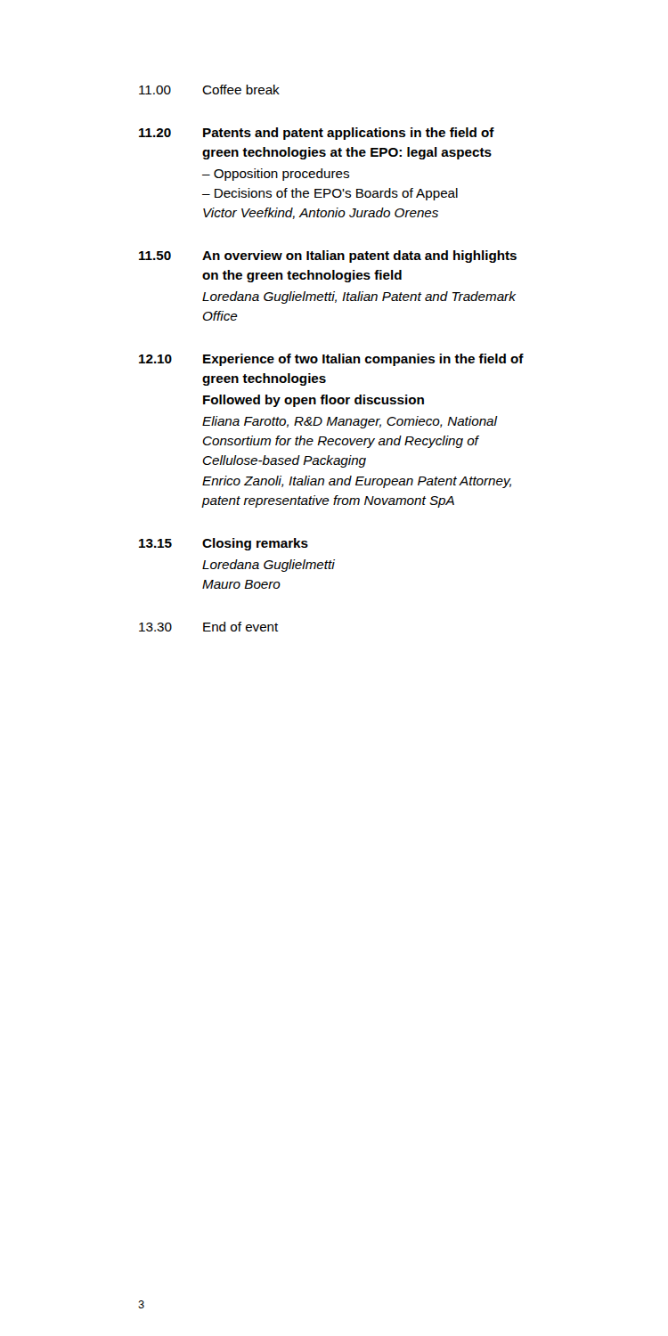11.00
Coffee break
11.20
Patents and patent applications in the field of green technologies at the EPO: legal aspects
Opposition procedures
Decisions of the EPO's Boards of Appeal
Victor Veefkind, Antonio Jurado Orenes
11.50
An overview on Italian patent data and highlights on the green technologies field
Loredana Guglielmetti, Italian Patent and Trademark Office
12.10
Experience of two Italian companies in the field of green technologies
Followed by open floor discussion
Eliana Farotto, R&D Manager, Comieco, National Consortium for the Recovery and Recycling of Cellulose-based Packaging
Enrico Zanoli, Italian and European Patent Attorney, patent representative from Novamont SpA
13.15
Closing remarks
Loredana Guglielmetti
Mauro Boero
13.30
End of event
3